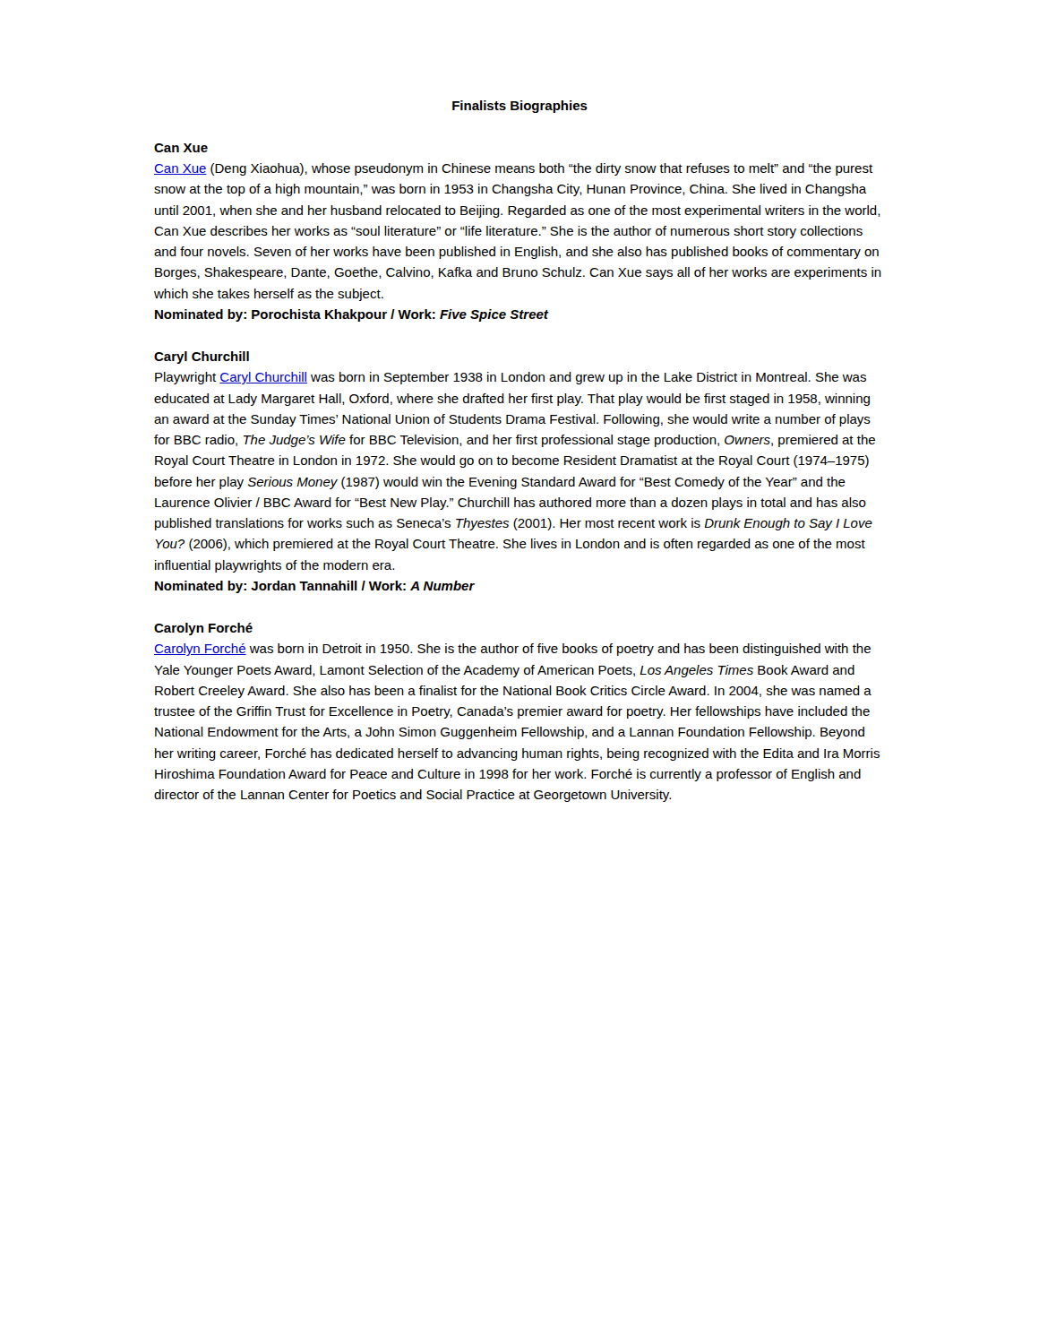Finalists Biographies
Can Xue
Can Xue (Deng Xiaohua), whose pseudonym in Chinese means both “the dirty snow that refuses to melt” and “the purest snow at the top of a high mountain,” was born in 1953 in Changsha City, Hunan Province, China. She lived in Changsha until 2001, when she and her husband relocated to Beijing. Regarded as one of the most experimental writers in the world, Can Xue describes her works as “soul literature” or “life literature.” She is the author of numerous short story collections and four novels. Seven of her works have been published in English, and she also has published books of commentary on Borges, Shakespeare, Dante, Goethe, Calvino, Kafka and Bruno Schulz. Can Xue says all of her works are experiments in which she takes herself as the subject.
Nominated by: Porochista Khakpour / Work: Five Spice Street
Caryl Churchill
Playwright Caryl Churchill was born in September 1938 in London and grew up in the Lake District in Montreal. She was educated at Lady Margaret Hall, Oxford, where she drafted her first play. That play would be first staged in 1958, winning an award at the Sunday Times’ National Union of Students Drama Festival. Following, she would write a number of plays for BBC radio, The Judge’s Wife for BBC Television, and her first professional stage production, Owners, premiered at the Royal Court Theatre in London in 1972. She would go on to become Resident Dramatist at the Royal Court (1974–1975) before her play Serious Money (1987) would win the Evening Standard Award for “Best Comedy of the Year” and the Laurence Olivier / BBC Award for “Best New Play.” Churchill has authored more than a dozen plays in total and has also published translations for works such as Seneca’s Thyestes (2001). Her most recent work is Drunk Enough to Say I Love You? (2006), which premiered at the Royal Court Theatre. She lives in London and is often regarded as one of the most influential playwrights of the modern era.
Nominated by: Jordan Tannahill / Work: A Number
Carolyn Forché
Carolyn Forché was born in Detroit in 1950. She is the author of five books of poetry and has been distinguished with the Yale Younger Poets Award, Lamont Selection of the Academy of American Poets, Los Angeles Times Book Award and Robert Creeley Award. She also has been a finalist for the National Book Critics Circle Award. In 2004, she was named a trustee of the Griffin Trust for Excellence in Poetry, Canada’s premier award for poetry. Her fellowships have included the National Endowment for the Arts, a John Simon Guggenheim Fellowship, and a Lannan Foundation Fellowship. Beyond her writing career, Forché has dedicated herself to advancing human rights, being recognized with the Edita and Ira Morris Hiroshima Foundation Award for Peace and Culture in 1998 for her work. Forché is currently a professor of English and director of the Lannan Center for Poetics and Social Practice at Georgetown University.